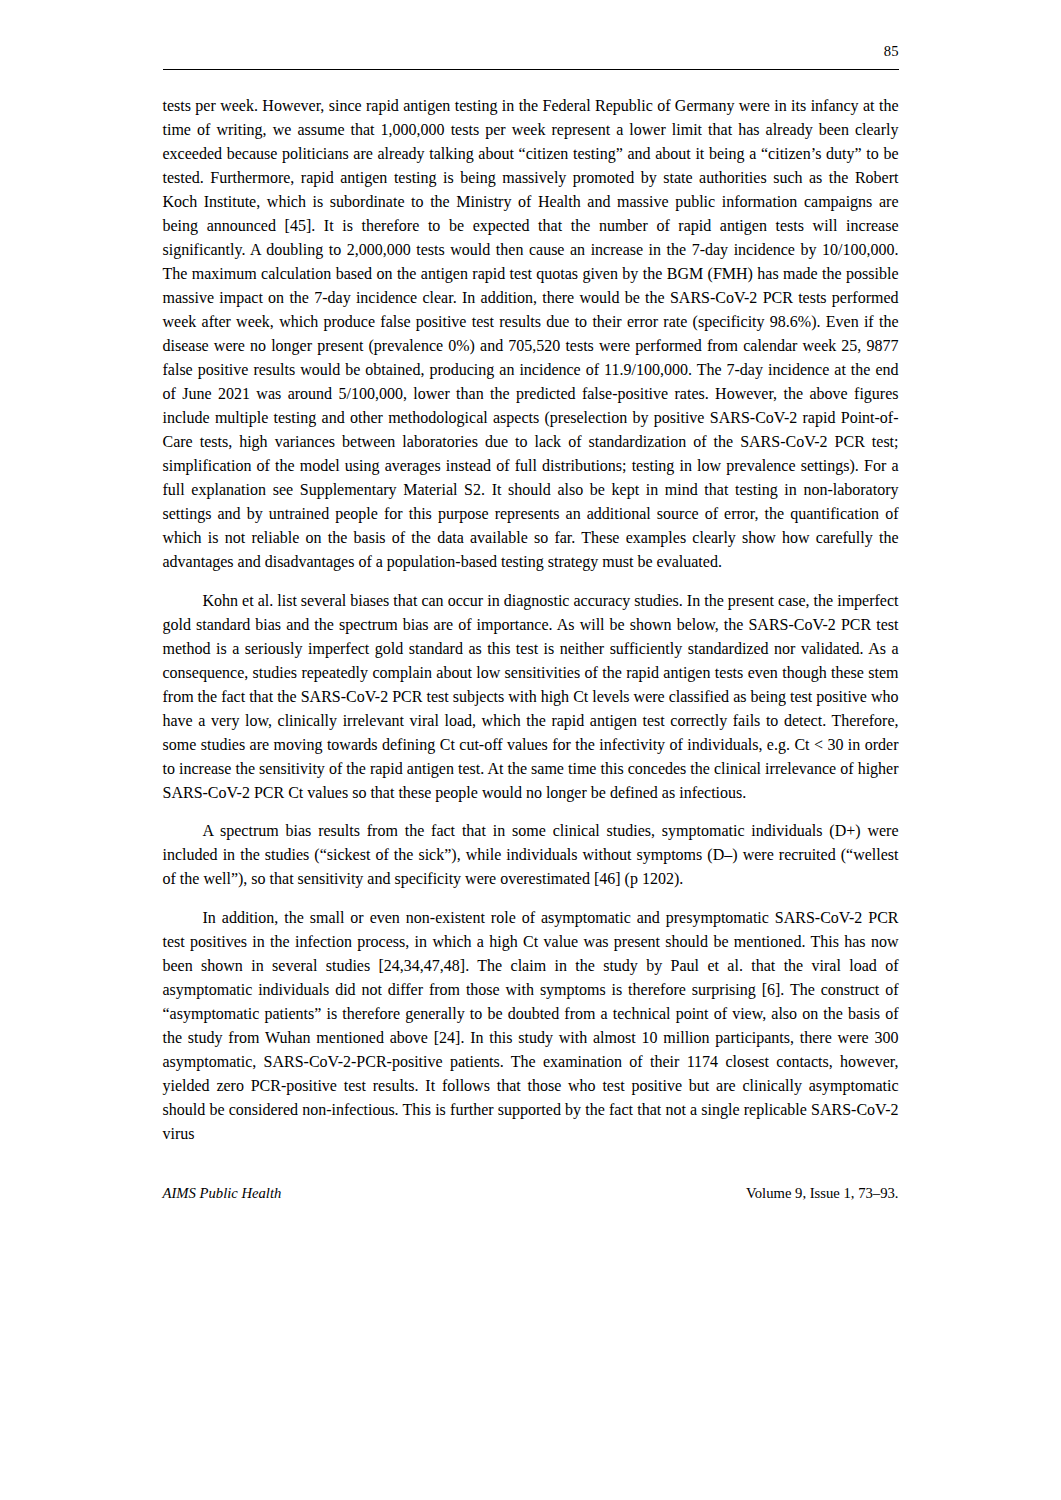85
tests per week. However, since rapid antigen testing in the Federal Republic of Germany were in its infancy at the time of writing, we assume that 1,000,000 tests per week represent a lower limit that has already been clearly exceeded because politicians are already talking about “citizen testing” and about it being a “citizen’s duty” to be tested. Furthermore, rapid antigen testing is being massively promoted by state authorities such as the Robert Koch Institute, which is subordinate to the Ministry of Health and massive public information campaigns are being announced [45]. It is therefore to be expected that the number of rapid antigen tests will increase significantly. A doubling to 2,000,000 tests would then cause an increase in the 7-day incidence by 10/100,000. The maximum calculation based on the antigen rapid test quotas given by the BGM (FMH) has made the possible massive impact on the 7-day incidence clear. In addition, there would be the SARS-CoV-2 PCR tests performed week after week, which produce false positive test results due to their error rate (specificity 98.6%). Even if the disease were no longer present (prevalence 0%) and 705,520 tests were performed from calendar week 25, 9877 false positive results would be obtained, producing an incidence of 11.9/100,000. The 7-day incidence at the end of June 2021 was around 5/100,000, lower than the predicted false-positive rates. However, the above figures include multiple testing and other methodological aspects (preselection by positive SARS-CoV-2 rapid Point-of-Care tests, high variances between laboratories due to lack of standardization of the SARS-CoV-2 PCR test; simplification of the model using averages instead of full distributions; testing in low prevalence settings). For a full explanation see Supplementary Material S2. It should also be kept in mind that testing in non-laboratory settings and by untrained people for this purpose represents an additional source of error, the quantification of which is not reliable on the basis of the data available so far. These examples clearly show how carefully the advantages and disadvantages of a population-based testing strategy must be evaluated.
Kohn et al. list several biases that can occur in diagnostic accuracy studies. In the present case, the imperfect gold standard bias and the spectrum bias are of importance. As will be shown below, the SARS-CoV-2 PCR test method is a seriously imperfect gold standard as this test is neither sufficiently standardized nor validated. As a consequence, studies repeatedly complain about low sensitivities of the rapid antigen tests even though these stem from the fact that the SARS-CoV-2 PCR test subjects with high Ct levels were classified as being test positive who have a very low, clinically irrelevant viral load, which the rapid antigen test correctly fails to detect. Therefore, some studies are moving towards defining Ct cut-off values for the infectivity of individuals, e.g. Ct < 30 in order to increase the sensitivity of the rapid antigen test. At the same time this concedes the clinical irrelevance of higher SARS-CoV-2 PCR Ct values so that these people would no longer be defined as infectious.
A spectrum bias results from the fact that in some clinical studies, symptomatic individuals (D+) were included in the studies (“sickest of the sick”), while individuals without symptoms (D–) were recruited (“wellest of the well”), so that sensitivity and specificity were overestimated [46] (p 1202).
In addition, the small or even non-existent role of asymptomatic and presymptomatic SARS-CoV-2 PCR test positives in the infection process, in which a high Ct value was present should be mentioned. This has now been shown in several studies [24,34,47,48]. The claim in the study by Paul et al. that the viral load of asymptomatic individuals did not differ from those with symptoms is therefore surprising [6]. The construct of “asymptomatic patients” is therefore generally to be doubted from a technical point of view, also on the basis of the study from Wuhan mentioned above [24]. In this study with almost 10 million participants, there were 300 asymptomatic, SARS-CoV-2-PCR-positive patients. The examination of their 1174 closest contacts, however, yielded zero PCR-positive test results. It follows that those who test positive but are clinically asymptomatic should be considered non-infectious. This is further supported by the fact that not a single replicable SARS-CoV-2 virus
AIMS Public Health Volume 9, Issue 1, 73–93.